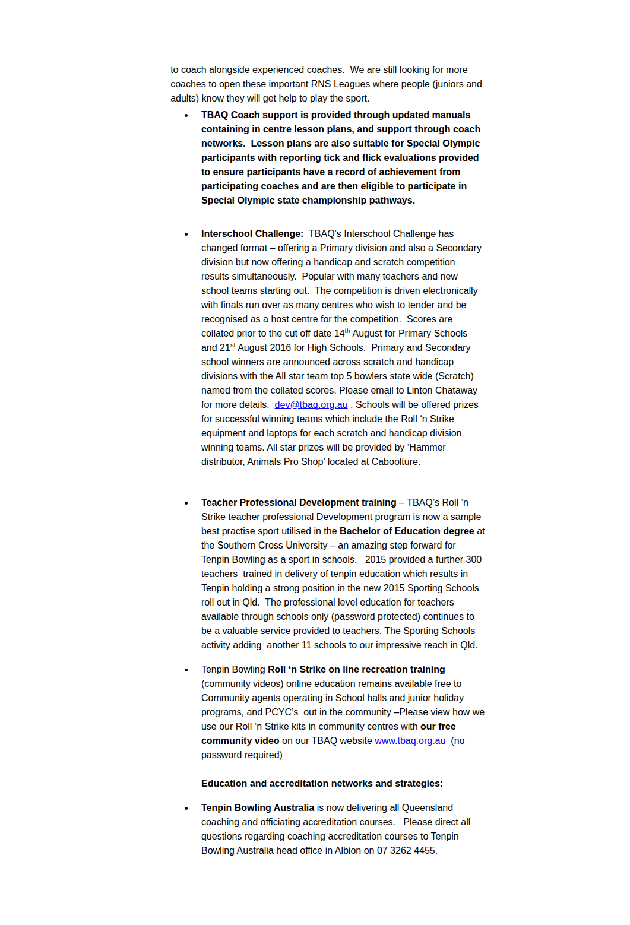to coach alongside experienced coaches. We are still looking for more coaches to open these important RNS Leagues where people (juniors and adults) know they will get help to play the sport.
TBAQ Coach support is provided through updated manuals containing in centre lesson plans, and support through coach networks. Lesson plans are also suitable for Special Olympic participants with reporting tick and flick evaluations provided to ensure participants have a record of achievement from participating coaches and are then eligible to participate in Special Olympic state championship pathways.
Interschool Challenge: TBAQ’s Interschool Challenge has changed format – offering a Primary division and also a Secondary division but now offering a handicap and scratch competition results simultaneously. Popular with many teachers and new school teams starting out. The competition is driven electronically with finals run over as many centres who wish to tender and be recognised as a host centre for the competition. Scores are collated prior to the cut off date 14th August for Primary Schools and 21st August 2016 for High Schools. Primary and Secondary school winners are announced across scratch and handicap divisions with the All star team top 5 bowlers state wide (Scratch) named from the collated scores. Please email to Linton Chataway for more details. dev@tbaq.org.au . Schools will be offered prizes for successful winning teams which include the Roll ‘n Strike equipment and laptops for each scratch and handicap division winning teams. All star prizes will be provided by ‘Hammer distributor, Animals Pro Shop’ located at Caboolture.
Teacher Professional Development training – TBAQ’s Roll ‘n Strike teacher professional Development program is now a sample best practise sport utilised in the Bachelor of Education degree at the Southern Cross University – an amazing step forward for Tenpin Bowling as a sport in schools. 2015 provided a further 300 teachers trained in delivery of tenpin education which results in Tenpin holding a strong position in the new 2015 Sporting Schools roll out in Qld. The professional level education for teachers available through schools only (password protected) continues to be a valuable service provided to teachers. The Sporting Schools activity adding another 11 schools to our impressive reach in Qld.
Tenpin Bowling Roll ‘n Strike on line recreation training (community videos) online education remains available free to Community agents operating in School halls and junior holiday programs, and PCYC’s out in the community –Please view how we use our Roll ‘n Strike kits in community centres with our free community video on our TBAQ website www.tbaq.org.au (no password required)
Education and accreditation networks and strategies:
Tenpin Bowling Australia is now delivering all Queensland coaching and officiating accreditation courses. Please direct all questions regarding coaching accreditation courses to Tenpin Bowling Australia head office in Albion on 07 3262 4455.